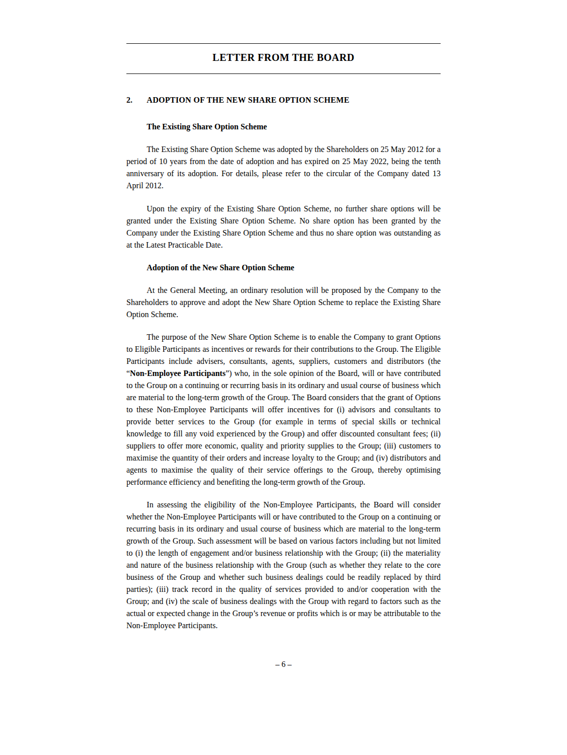LETTER FROM THE BOARD
2. ADOPTION OF THE NEW SHARE OPTION SCHEME
The Existing Share Option Scheme
The Existing Share Option Scheme was adopted by the Shareholders on 25 May 2012 for a period of 10 years from the date of adoption and has expired on 25 May 2022, being the tenth anniversary of its adoption. For details, please refer to the circular of the Company dated 13 April 2012.
Upon the expiry of the Existing Share Option Scheme, no further share options will be granted under the Existing Share Option Scheme. No share option has been granted by the Company under the Existing Share Option Scheme and thus no share option was outstanding as at the Latest Practicable Date.
Adoption of the New Share Option Scheme
At the General Meeting, an ordinary resolution will be proposed by the Company to the Shareholders to approve and adopt the New Share Option Scheme to replace the Existing Share Option Scheme.
The purpose of the New Share Option Scheme is to enable the Company to grant Options to Eligible Participants as incentives or rewards for their contributions to the Group. The Eligible Participants include advisers, consultants, agents, suppliers, customers and distributors (the “Non-Employee Participants”) who, in the sole opinion of the Board, will or have contributed to the Group on a continuing or recurring basis in its ordinary and usual course of business which are material to the long-term growth of the Group. The Board considers that the grant of Options to these Non-Employee Participants will offer incentives for (i) advisors and consultants to provide better services to the Group (for example in terms of special skills or technical knowledge to fill any void experienced by the Group) and offer discounted consultant fees; (ii) suppliers to offer more economic, quality and priority supplies to the Group; (iii) customers to maximise the quantity of their orders and increase loyalty to the Group; and (iv) distributors and agents to maximise the quality of their service offerings to the Group, thereby optimising performance efficiency and benefiting the long-term growth of the Group.
In assessing the eligibility of the Non-Employee Participants, the Board will consider whether the Non-Employee Participants will or have contributed to the Group on a continuing or recurring basis in its ordinary and usual course of business which are material to the long-term growth of the Group. Such assessment will be based on various factors including but not limited to (i) the length of engagement and/or business relationship with the Group; (ii) the materiality and nature of the business relationship with the Group (such as whether they relate to the core business of the Group and whether such business dealings could be readily replaced by third parties); (iii) track record in the quality of services provided to and/or cooperation with the Group; and (iv) the scale of business dealings with the Group with regard to factors such as the actual or expected change in the Group’s revenue or profits which is or may be attributable to the Non-Employee Participants.
– 6 –